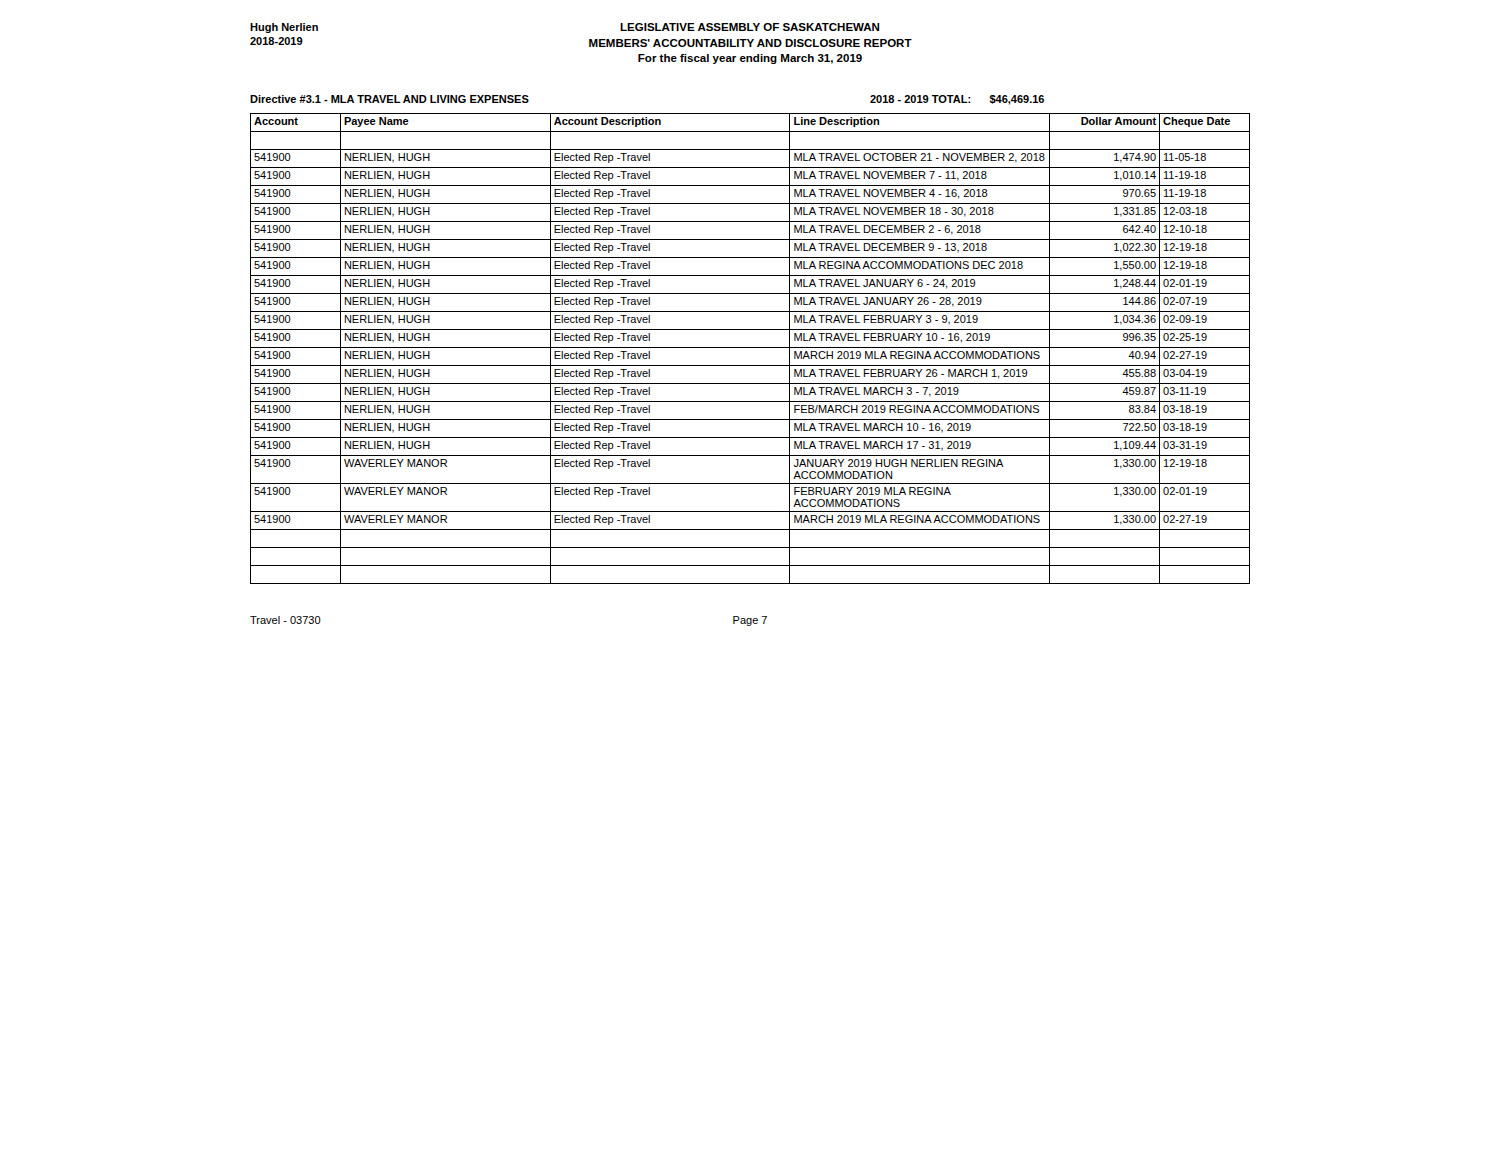Hugh Nerlien
2018-2019
LEGISLATIVE ASSEMBLY OF SASKATCHEWAN
MEMBERS' ACCOUNTABILITY AND DISCLOSURE REPORT
For the fiscal year ending March 31, 2019
Directive #3.1 - MLA TRAVEL AND LIVING EXPENSES 2018 - 2019 TOTAL: $46,469.16
| Account | Payee Name | Account Description | Line Description | Dollar Amount | Cheque Date |
| --- | --- | --- | --- | --- | --- |
| 541900 | NERLIEN, HUGH | Elected Rep -Travel | MLA TRAVEL OCTOBER 21 - NOVEMBER 2, 2018 | 1,474.90 | 11-05-18 |
| 541900 | NERLIEN, HUGH | Elected Rep -Travel | MLA TRAVEL NOVEMBER 7 - 11, 2018 | 1,010.14 | 11-19-18 |
| 541900 | NERLIEN, HUGH | Elected Rep -Travel | MLA TRAVEL NOVEMBER 4 - 16, 2018 | 970.65 | 11-19-18 |
| 541900 | NERLIEN, HUGH | Elected Rep -Travel | MLA TRAVEL NOVEMBER 18 - 30, 2018 | 1,331.85 | 12-03-18 |
| 541900 | NERLIEN, HUGH | Elected Rep -Travel | MLA TRAVEL DECEMBER 2 - 6, 2018 | 642.40 | 12-10-18 |
| 541900 | NERLIEN, HUGH | Elected Rep -Travel | MLA TRAVEL DECEMBER 9 - 13, 2018 | 1,022.30 | 12-19-18 |
| 541900 | NERLIEN, HUGH | Elected Rep -Travel | MLA REGINA ACCOMMODATIONS DEC 2018 | 1,550.00 | 12-19-18 |
| 541900 | NERLIEN, HUGH | Elected Rep -Travel | MLA TRAVEL JANUARY 6 - 24, 2019 | 1,248.44 | 02-01-19 |
| 541900 | NERLIEN, HUGH | Elected Rep -Travel | MLA TRAVEL JANUARY 26 - 28, 2019 | 144.86 | 02-07-19 |
| 541900 | NERLIEN, HUGH | Elected Rep -Travel | MLA TRAVEL FEBRUARY 3 - 9, 2019 | 1,034.36 | 02-09-19 |
| 541900 | NERLIEN, HUGH | Elected Rep -Travel | MLA TRAVEL FEBRUARY 10 - 16, 2019 | 996.35 | 02-25-19 |
| 541900 | NERLIEN, HUGH | Elected Rep -Travel | MARCH 2019 MLA REGINA ACCOMMODATIONS | 40.94 | 02-27-19 |
| 541900 | NERLIEN, HUGH | Elected Rep -Travel | MLA TRAVEL FEBRUARY 26 - MARCH 1, 2019 | 455.88 | 03-04-19 |
| 541900 | NERLIEN, HUGH | Elected Rep -Travel | MLA TRAVEL MARCH 3 - 7, 2019 | 459.87 | 03-11-19 |
| 541900 | NERLIEN, HUGH | Elected Rep -Travel | FEB/MARCH 2019 REGINA ACCOMMODATIONS | 83.84 | 03-18-19 |
| 541900 | NERLIEN, HUGH | Elected Rep -Travel | MLA TRAVEL MARCH 10 - 16, 2019 | 722.50 | 03-18-19 |
| 541900 | NERLIEN, HUGH | Elected Rep -Travel | MLA TRAVEL MARCH 17 - 31, 2019 | 1,109.44 | 03-31-19 |
| 541900 | WAVERLEY MANOR | Elected Rep -Travel | JANUARY 2019 HUGH NERLIEN REGINA ACCOMMODATION | 1,330.00 | 12-19-18 |
| 541900 | WAVERLEY MANOR | Elected Rep -Travel | FEBRUARY 2019 MLA REGINA ACCOMMODATIONS | 1,330.00 | 02-01-19 |
| 541900 | WAVERLEY MANOR | Elected Rep -Travel | MARCH 2019 MLA REGINA ACCOMMODATIONS | 1,330.00 | 02-27-19 |
Travel - 03730
Page 7